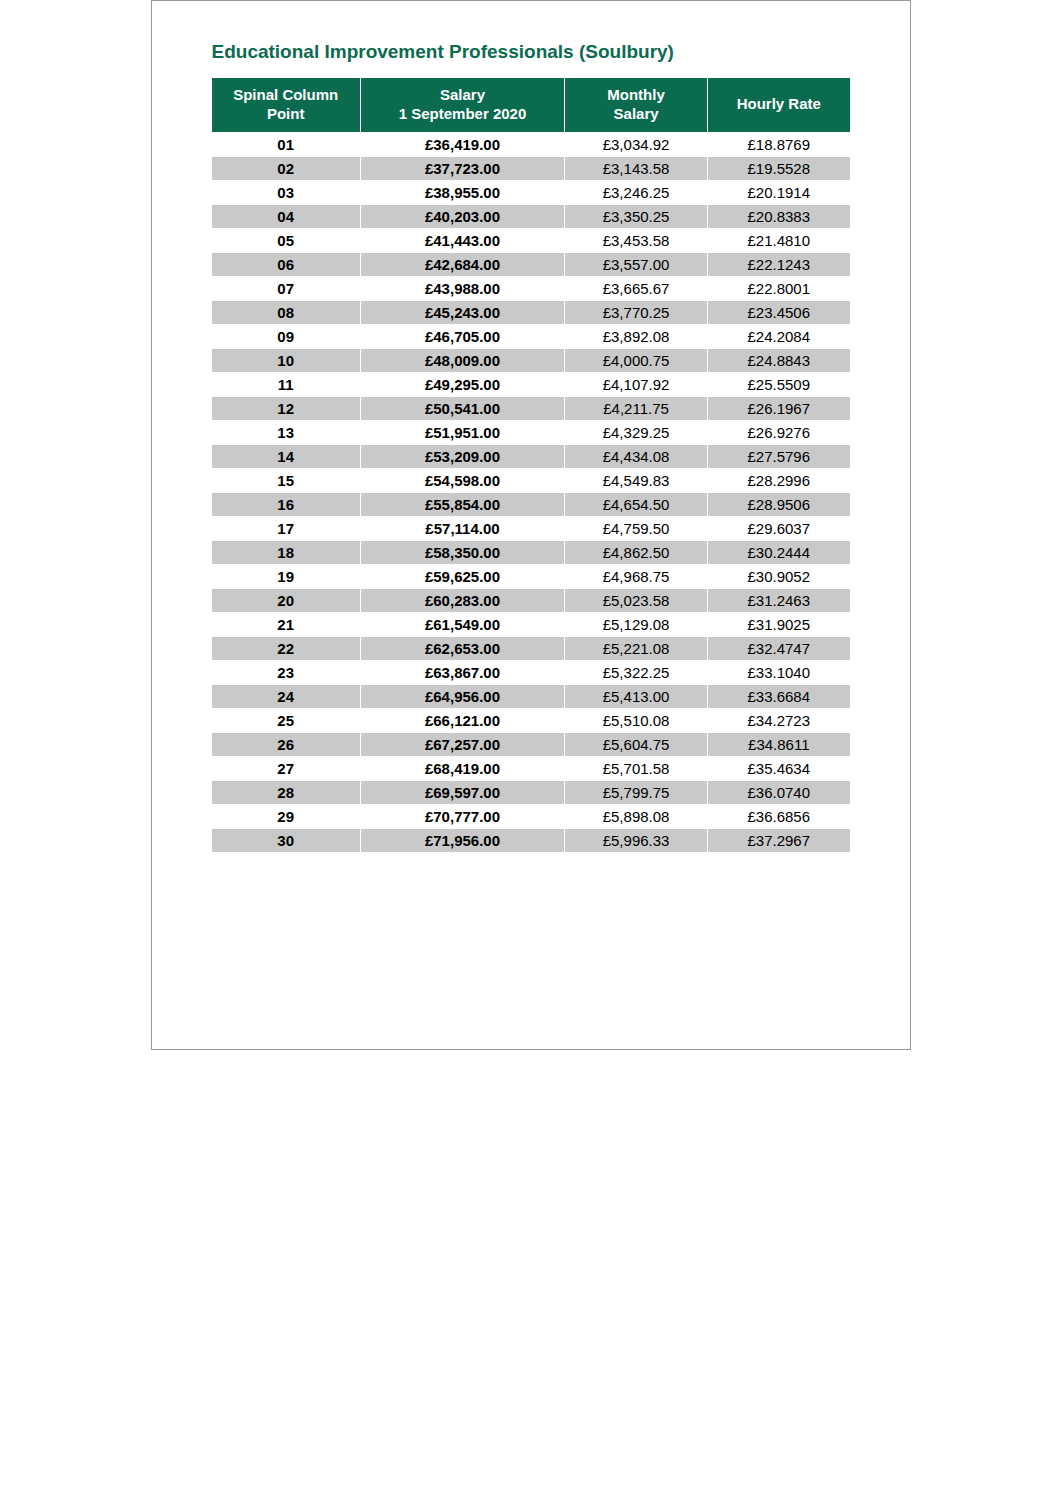Educational Improvement Professionals (Soulbury)
| Spinal Column Point | Salary 1 September 2020 | Monthly Salary | Hourly Rate |
| --- | --- | --- | --- |
| 01 | £36,419.00 | £3,034.92 | £18.8769 |
| 02 | £37,723.00 | £3,143.58 | £19.5528 |
| 03 | £38,955.00 | £3,246.25 | £20.1914 |
| 04 | £40,203.00 | £3,350.25 | £20.8383 |
| 05 | £41,443.00 | £3,453.58 | £21.4810 |
| 06 | £42,684.00 | £3,557.00 | £22.1243 |
| 07 | £43,988.00 | £3,665.67 | £22.8001 |
| 08 | £45,243.00 | £3,770.25 | £23.4506 |
| 09 | £46,705.00 | £3,892.08 | £24.2084 |
| 10 | £48,009.00 | £4,000.75 | £24.8843 |
| 11 | £49,295.00 | £4,107.92 | £25.5509 |
| 12 | £50,541.00 | £4,211.75 | £26.1967 |
| 13 | £51,951.00 | £4,329.25 | £26.9276 |
| 14 | £53,209.00 | £4,434.08 | £27.5796 |
| 15 | £54,598.00 | £4,549.83 | £28.2996 |
| 16 | £55,854.00 | £4,654.50 | £28.9506 |
| 17 | £57,114.00 | £4,759.50 | £29.6037 |
| 18 | £58,350.00 | £4,862.50 | £30.2444 |
| 19 | £59,625.00 | £4,968.75 | £30.9052 |
| 20 | £60,283.00 | £5,023.58 | £31.2463 |
| 21 | £61,549.00 | £5,129.08 | £31.9025 |
| 22 | £62,653.00 | £5,221.08 | £32.4747 |
| 23 | £63,867.00 | £5,322.25 | £33.1040 |
| 24 | £64,956.00 | £5,413.00 | £33.6684 |
| 25 | £66,121.00 | £5,510.08 | £34.2723 |
| 26 | £67,257.00 | £5,604.75 | £34.8611 |
| 27 | £68,419.00 | £5,701.58 | £35.4634 |
| 28 | £69,597.00 | £5,799.75 | £36.0740 |
| 29 | £70,777.00 | £5,898.08 | £36.6856 |
| 30 | £71,956.00 | £5,996.33 | £37.2967 |